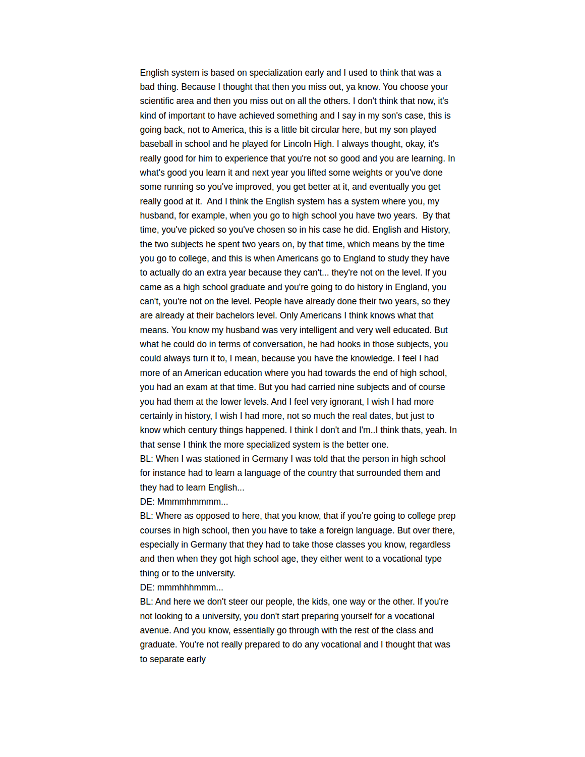English system is based on specialization early and I used to think that was a bad thing. Because I thought that then you miss out, ya know. You choose your scientific area and then you miss out on all the others. I don't think that now, it's kind of important to have achieved something and I say in my son's case, this is going back, not to America, this is a little bit circular here, but my son played baseball in school and he played for Lincoln High. I always thought, okay, it's really good for him to experience that you're not so good and you are learning. In what's good you learn it and next year you lifted some weights or you've done some running so you've improved, you get better at it, and eventually you get really good at it. And I think the English system has a system where you, my husband, for example, when you go to high school you have two years. By that time, you've picked so you've chosen so in his case he did. English and History, the two subjects he spent two years on, by that time, which means by the time you go to college, and this is when Americans go to England to study they have to actually do an extra year because they can't... they're not on the level. If you came as a high school graduate and you're going to do history in England, you can't, you're not on the level. People have already done their two years, so they are already at their bachelors level. Only Americans I think knows what that means. You know my husband was very intelligent and very well educated. But what he could do in terms of conversation, he had hooks in those subjects, you could always turn it to, I mean, because you have the knowledge. I feel I had more of an American education where you had towards the end of high school, you had an exam at that time. But you had carried nine subjects and of course you had them at the lower levels. And I feel very ignorant, I wish I had more certainly in history, I wish I had more, not so much the real dates, but just to know which century things happened. I think I don't and I'm..I think thats, yeah. In that sense I think the more specialized system is the better one.
BL: When I was stationed in Germany I was told that the person in high school for instance had to learn a language of the country that surrounded them and they had to learn English...
DE: Mmmmhmmmm...
BL: Where as opposed to here, that you know, that if you're going to college prep courses in high school, then you have to take a foreign language. But over there, especially in Germany that they had to take those classes you know, regardless and then when they got high school age, they either went to a vocational type thing or to the university.
DE: mmmhhhmmm...
BL: And here we don't steer our people, the kids, one way or the other. If you're not looking to a university, you don't start preparing yourself for a vocational avenue. And you know, essentially go through with the rest of the class and graduate. You're not really prepared to do any vocational and I thought that was to separate early